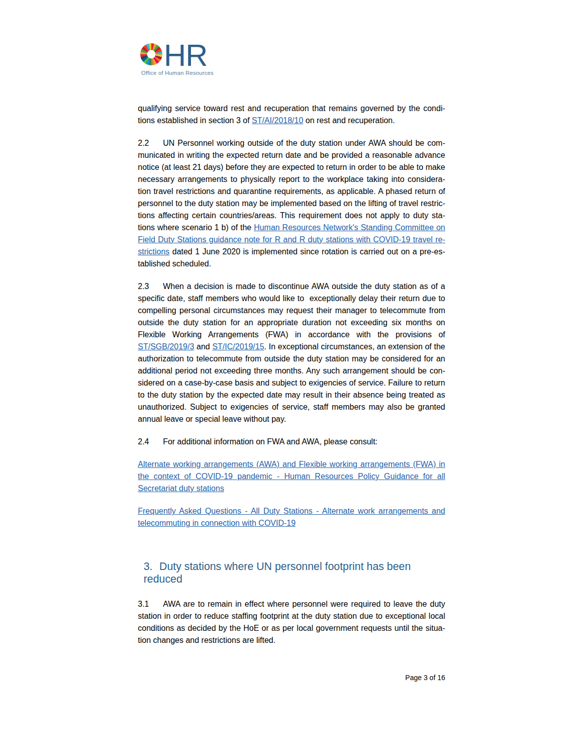HR
Office of Human Resources
qualifying service toward rest and recuperation that remains governed by the conditions established in section 3 of ST/AI/2018/10 on rest and recuperation.
2.2 UN Personnel working outside of the duty station under AWA should be communicated in writing the expected return date and be provided a reasonable advance notice (at least 21 days) before they are expected to return in order to be able to make necessary arrangements to physically report to the workplace taking into consideration travel restrictions and quarantine requirements, as applicable. A phased return of personnel to the duty station may be implemented based on the lifting of travel restrictions affecting certain countries/areas. This requirement does not apply to duty stations where scenario 1 b) of the Human Resources Network's Standing Committee on Field Duty Stations guidance note for R and R duty stations with COVID-19 travel restrictions dated 1 June 2020 is implemented since rotation is carried out on a pre-established scheduled.
2.3 When a decision is made to discontinue AWA outside the duty station as of a specific date, staff members who would like to exceptionally delay their return due to compelling personal circumstances may request their manager to telecommute from outside the duty station for an appropriate duration not exceeding six months on Flexible Working Arrangements (FWA) in accordance with the provisions of ST/SGB/2019/3 and ST/IC/2019/15. In exceptional circumstances, an extension of the authorization to telecommute from outside the duty station may be considered for an additional period not exceeding three months. Any such arrangement should be considered on a case-by-case basis and subject to exigencies of service. Failure to return to the duty station by the expected date may result in their absence being treated as unauthorized. Subject to exigencies of service, staff members may also be granted annual leave or special leave without pay.
2.4 For additional information on FWA and AWA, please consult:
Alternate working arrangements (AWA) and Flexible working arrangements (FWA) in the context of COVID-19 pandemic - Human Resources Policy Guidance for all Secretariat duty stations
Frequently Asked Questions - All Duty Stations - Alternate work arrangements and telecommuting in connection with COVID-19
3. Duty stations where UN personnel footprint has been reduced
3.1 AWA are to remain in effect where personnel were required to leave the duty station in order to reduce staffing footprint at the duty station due to exceptional local conditions as decided by the HoE or as per local government requests until the situation changes and restrictions are lifted.
Page 3 of 16